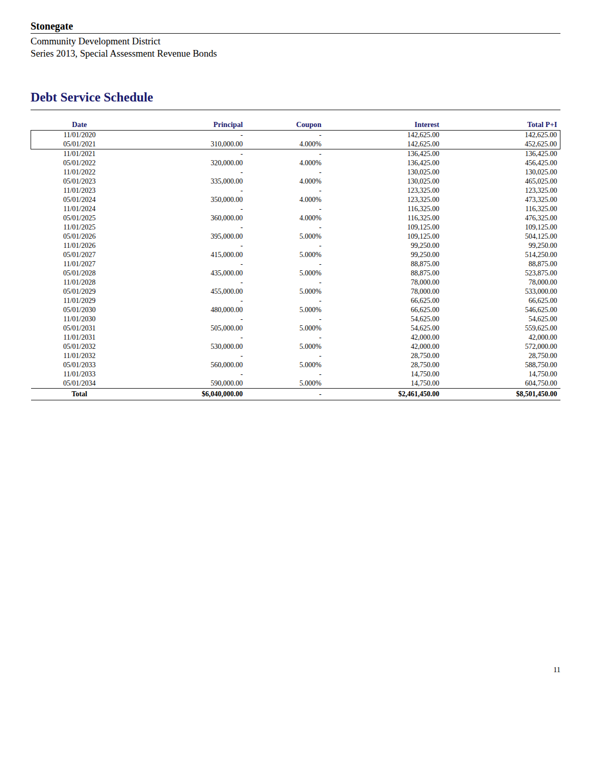Stonegate
Community Development District
Series 2013, Special Assessment Revenue Bonds
Debt Service Schedule
| Date | Principal | Coupon | Interest | Total P+I |
| --- | --- | --- | --- | --- |
| 11/01/2020 | - | - | 142,625.00 | 142,625.00 |
| 05/01/2021 | 310,000.00 | 4.000% | 142,625.00 | 452,625.00 |
| 11/01/2021 | - | - | 136,425.00 | 136,425.00 |
| 05/01/2022 | 320,000.00 | 4.000% | 136,425.00 | 456,425.00 |
| 11/01/2022 | - | - | 130,025.00 | 130,025.00 |
| 05/01/2023 | 335,000.00 | 4.000% | 130,025.00 | 465,025.00 |
| 11/01/2023 | - | - | 123,325.00 | 123,325.00 |
| 05/01/2024 | 350,000.00 | 4.000% | 123,325.00 | 473,325.00 |
| 11/01/2024 | - | - | 116,325.00 | 116,325.00 |
| 05/01/2025 | 360,000.00 | 4.000% | 116,325.00 | 476,325.00 |
| 11/01/2025 | - | - | 109,125.00 | 109,125.00 |
| 05/01/2026 | 395,000.00 | 5.000% | 109,125.00 | 504,125.00 |
| 11/01/2026 | - | - | 99,250.00 | 99,250.00 |
| 05/01/2027 | 415,000.00 | 5.000% | 99,250.00 | 514,250.00 |
| 11/01/2027 | - | - | 88,875.00 | 88,875.00 |
| 05/01/2028 | 435,000.00 | 5.000% | 88,875.00 | 523,875.00 |
| 11/01/2028 | - | - | 78,000.00 | 78,000.00 |
| 05/01/2029 | 455,000.00 | 5.000% | 78,000.00 | 533,000.00 |
| 11/01/2029 | - | - | 66,625.00 | 66,625.00 |
| 05/01/2030 | 480,000.00 | 5.000% | 66,625.00 | 546,625.00 |
| 11/01/2030 | - | - | 54,625.00 | 54,625.00 |
| 05/01/2031 | 505,000.00 | 5.000% | 54,625.00 | 559,625.00 |
| 11/01/2031 | - | - | 42,000.00 | 42,000.00 |
| 05/01/2032 | 530,000.00 | 5.000% | 42,000.00 | 572,000.00 |
| 11/01/2032 | - | - | 28,750.00 | 28,750.00 |
| 05/01/2033 | 560,000.00 | 5.000% | 28,750.00 | 588,750.00 |
| 11/01/2033 | - | - | 14,750.00 | 14,750.00 |
| 05/01/2034 | 590,000.00 | 5.000% | 14,750.00 | 604,750.00 |
| Total | $6,040,000.00 | - | $2,461,450.00 | $8,501,450.00 |
11